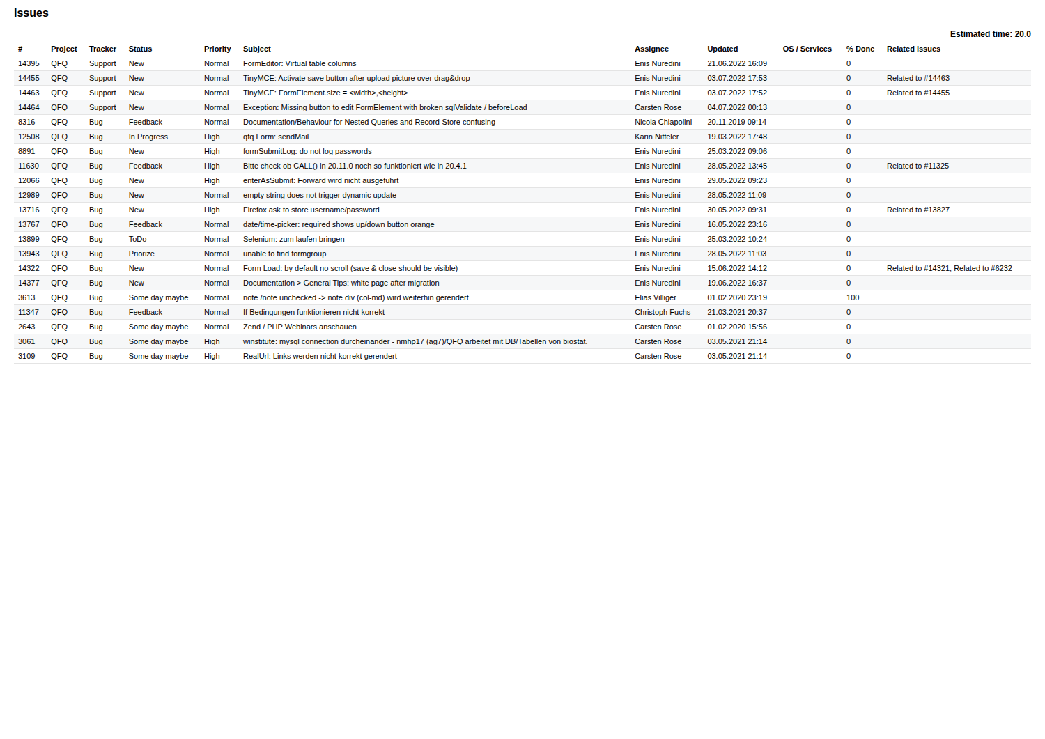Issues
Estimated time: 20.0
| # | Project | Tracker | Status | Priority | Subject | Assignee | Updated | OS / Services | % Done | Related issues |
| --- | --- | --- | --- | --- | --- | --- | --- | --- | --- | --- |
| 14395 | QFQ | Support | New | Normal | FormEditor: Virtual table columns | Enis Nuredini | 21.06.2022 16:09 | | 0 | |
| 14455 | QFQ | Support | New | Normal | TinyMCE: Activate save button after upload picture over drag&drop | Enis Nuredini | 03.07.2022 17:53 | | 0 | Related to #14463 |
| 14463 | QFQ | Support | New | Normal | TinyMCE: FormElement.size = <width>,<height> | Enis Nuredini | 03.07.2022 17:52 | | 0 | Related to #14455 |
| 14464 | QFQ | Support | New | Normal | Exception: Missing button to edit FormElement with broken sqlValidate / beforeLoad | Carsten Rose | 04.07.2022 00:13 | | 0 | |
| 8316 | QFQ | Bug | Feedback | Normal | Documentation/Behaviour for Nested Queries and Record-Store confusing | Nicola Chiapolini | 20.11.2019 09:14 | | 0 | |
| 12508 | QFQ | Bug | In Progress | High | qfq Form: sendMail | Karin Niffeler | 19.03.2022 17:48 | | 0 | |
| 8891 | QFQ | Bug | New | High | formSubmitLog: do not log passwords | Enis Nuredini | 25.03.2022 09:06 | | 0 | |
| 11630 | QFQ | Bug | Feedback | High | Bitte check ob CALL() in 20.11.0 noch so funktioniert wie in 20.4.1 | Enis Nuredini | 28.05.2022 13:45 | | 0 | Related to #11325 |
| 12066 | QFQ | Bug | New | High | enterAsSubmit: Forward wird nicht ausgeführt | Enis Nuredini | 29.05.2022 09:23 | | 0 | |
| 12989 | QFQ | Bug | New | Normal | empty string does not trigger dynamic update | Enis Nuredini | 28.05.2022 11:09 | | 0 | |
| 13716 | QFQ | Bug | New | High | Firefox ask to store username/password | Enis Nuredini | 30.05.2022 09:31 | | 0 | Related to #13827 |
| 13767 | QFQ | Bug | Feedback | Normal | date/time-picker: required shows up/down button orange | Enis Nuredini | 16.05.2022 23:16 | | 0 | |
| 13899 | QFQ | Bug | ToDo | Normal | Selenium: zum laufen bringen | Enis Nuredini | 25.03.2022 10:24 | | 0 | |
| 13943 | QFQ | Bug | Priorize | Normal | unable to find formgroup | Enis Nuredini | 28.05.2022 11:03 | | 0 | |
| 14322 | QFQ | Bug | New | Normal | Form Load: by default no scroll (save & close should be visible) | Enis Nuredini | 15.06.2022 14:12 | | 0 | Related to #14321, Related to #6232 |
| 14377 | QFQ | Bug | New | Normal | Documentation > General Tips: white page after migration | Enis Nuredini | 19.06.2022 16:37 | | 0 | |
| 3613 | QFQ | Bug | Some day maybe | Normal | note /note unchecked -> note div (col-md) wird weiterhin gerendert | Elias Villiger | 01.02.2020 23:19 | | 100 | |
| 11347 | QFQ | Bug | Feedback | Normal | If Bedingungen funktionieren nicht korrekt | Christoph Fuchs | 21.03.2021 20:37 | | 0 | |
| 2643 | QFQ | Bug | Some day maybe | Normal | Zend / PHP Webinars anschauen | Carsten Rose | 01.02.2020 15:56 | | 0 | |
| 3061 | QFQ | Bug | Some day maybe | High | winstitute: mysql connection durcheinander - nmhp17 (ag7)/QFQ arbeitet mit DB/Tabellen von biostat. | Carsten Rose | 03.05.2021 21:14 | | 0 | |
| 3109 | QFQ | Bug | Some day maybe | High | RealUrl: Links werden nicht korrekt gerendert | Carsten Rose | 03.05.2021 21:14 | | 0 | |